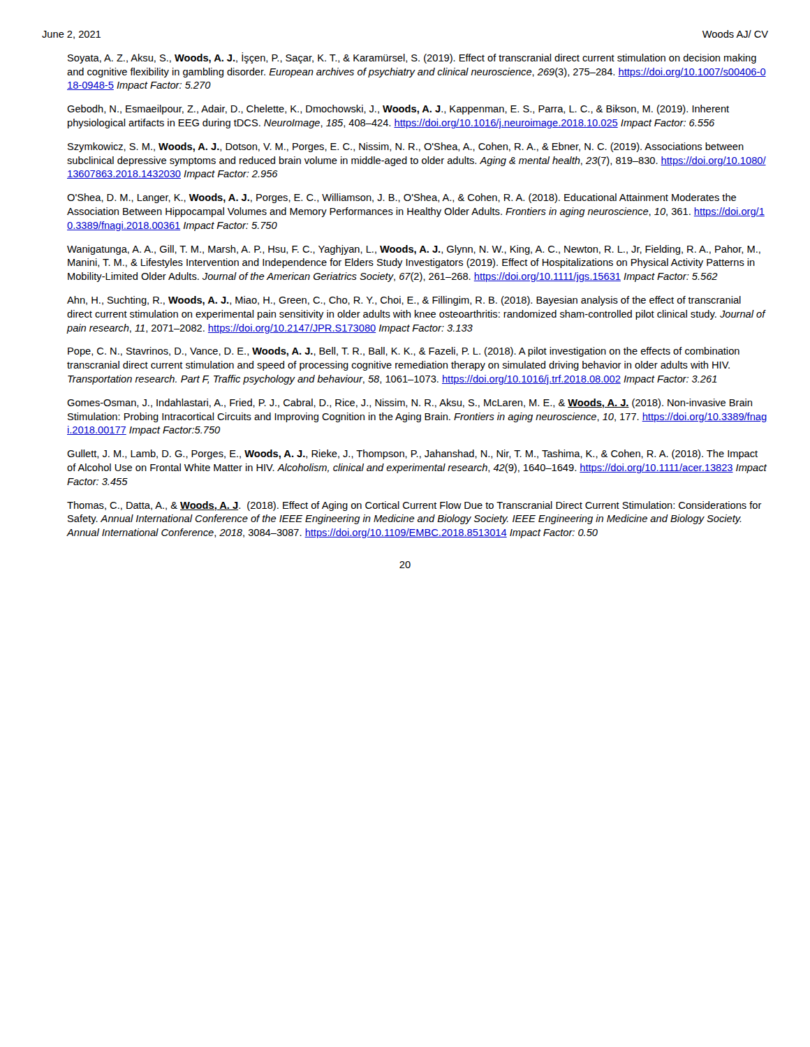June 2, 2021 Woods AJ/ CV
Soyata, A. Z., Aksu, S., Woods, A. J., İşçen, P., Saçar, K. T., & Karamürsel, S. (2019). Effect of transcranial direct current stimulation on decision making and cognitive flexibility in gambling disorder. European archives of psychiatry and clinical neuroscience, 269(3), 275–284. https://doi.org/10.1007/s00406-018-0948-5 Impact Factor: 5.270
Gebodh, N., Esmaeilpour, Z., Adair, D., Chelette, K., Dmochowski, J., Woods, A. J., Kappenman, E. S., Parra, L. C., & Bikson, M. (2019). Inherent physiological artifacts in EEG during tDCS. NeuroImage, 185, 408–424. https://doi.org/10.1016/j.neuroimage.2018.10.025 Impact Factor: 6.556
Szymkowicz, S. M., Woods, A. J., Dotson, V. M., Porges, E. C., Nissim, N. R., O'Shea, A., Cohen, R. A., & Ebner, N. C. (2019). Associations between subclinical depressive symptoms and reduced brain volume in middle-aged to older adults. Aging & mental health, 23(7), 819–830. https://doi.org/10.1080/13607863.2018.1432030 Impact Factor: 2.956
O'Shea, D. M., Langer, K., Woods, A. J., Porges, E. C., Williamson, J. B., O'Shea, A., & Cohen, R. A. (2018). Educational Attainment Moderates the Association Between Hippocampal Volumes and Memory Performances in Healthy Older Adults. Frontiers in aging neuroscience, 10, 361. https://doi.org/10.3389/fnagi.2018.00361 Impact Factor: 5.750
Wanigatunga, A. A., Gill, T. M., Marsh, A. P., Hsu, F. C., Yaghjyan, L., Woods, A. J., Glynn, N. W., King, A. C., Newton, R. L., Jr, Fielding, R. A., Pahor, M., Manini, T. M., & Lifestyles Intervention and Independence for Elders Study Investigators (2019). Effect of Hospitalizations on Physical Activity Patterns in Mobility-Limited Older Adults. Journal of the American Geriatrics Society, 67(2), 261–268. https://doi.org/10.1111/jgs.15631 Impact Factor: 5.562
Ahn, H., Suchting, R., Woods, A. J., Miao, H., Green, C., Cho, R. Y., Choi, E., & Fillingim, R. B. (2018). Bayesian analysis of the effect of transcranial direct current stimulation on experimental pain sensitivity in older adults with knee osteoarthritis: randomized sham-controlled pilot clinical study. Journal of pain research, 11, 2071–2082. https://doi.org/10.2147/JPR.S173080 Impact Factor: 3.133
Pope, C. N., Stavrinos, D., Vance, D. E., Woods, A. J., Bell, T. R., Ball, K. K., & Fazeli, P. L. (2018). A pilot investigation on the effects of combination transcranial direct current stimulation and speed of processing cognitive remediation therapy on simulated driving behavior in older adults with HIV. Transportation research. Part F, Traffic psychology and behaviour, 58, 1061–1073. https://doi.org/10.1016/j.trf.2018.08.002 Impact Factor: 3.261
Gomes-Osman, J., Indahlastari, A., Fried, P. J., Cabral, D., Rice, J., Nissim, N. R., Aksu, S., McLaren, M. E., & Woods, A. J. (2018). Non-invasive Brain Stimulation: Probing Intracortical Circuits and Improving Cognition in the Aging Brain. Frontiers in aging neuroscience, 10, 177. https://doi.org/10.3389/fnagi.2018.00177 Impact Factor:5.750
Gullett, J. M., Lamb, D. G., Porges, E., Woods, A. J., Rieke, J., Thompson, P., Jahanshad, N., Nir, T. M., Tashima, K., & Cohen, R. A. (2018). The Impact of Alcohol Use on Frontal White Matter in HIV. Alcoholism, clinical and experimental research, 42(9), 1640–1649. https://doi.org/10.1111/acer.13823 Impact Factor: 3.455
Thomas, C., Datta, A., & Woods, A. J. (2018). Effect of Aging on Cortical Current Flow Due to Transcranial Direct Current Stimulation: Considerations for Safety. Annual International Conference of the IEEE Engineering in Medicine and Biology Society. IEEE Engineering in Medicine and Biology Society. Annual International Conference, 2018, 3084–3087. https://doi.org/10.1109/EMBC.2018.8513014 Impact Factor: 0.50
20